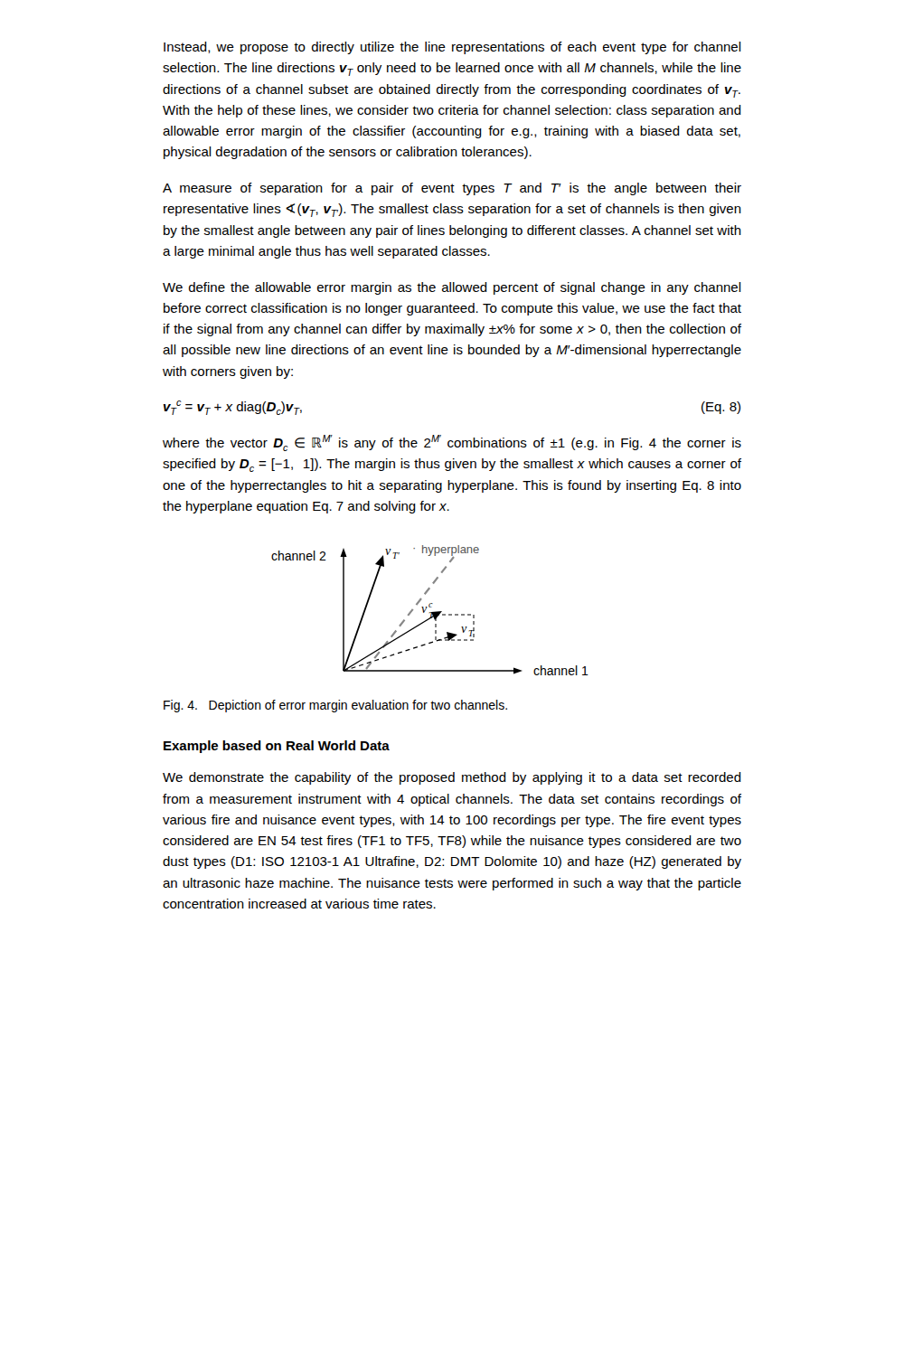Instead, we propose to directly utilize the line representations of each event type for channel selection. The line directions vT only need to be learned once with all M channels, while the line directions of a channel subset are obtained directly from the corresponding coordinates of vT. With the help of these lines, we consider two criteria for channel selection: class separation and allowable error margin of the classifier (accounting for e.g., training with a biased data set, physical degradation of the sensors or calibration tolerances).
A measure of separation for a pair of event types T and T′ is the angle between their representative lines ∢(vT, vT′). The smallest class separation for a set of channels is then given by the smallest angle between any pair of lines belonging to different classes. A channel set with a large minimal angle thus has well separated classes.
We define the allowable error margin as the allowed percent of signal change in any channel before correct classification is no longer guaranteed. To compute this value, we use the fact that if the signal from any channel can differ by maximally ±x% for some x > 0, then the collection of all possible new line directions of an event line is bounded by a M′-dimensional hyperrectangle with corners given by:
vTc = vT + x diag(Dc)vT, (Eq. 8)
where the vector Dc ∈ ℝM′ is any of the 2M′ combinations of ±1 (e.g. in Fig. 4 the corner is specified by Dc = [−1, 1]). The margin is thus given by the smallest x which causes a corner of one of the hyperrectangles to hit a separating hyperplane. This is found by inserting Eq. 8 into the hyperplane equation Eq. 7 and solving for x.
channel 2 channel 1 v T' hyperplane · v c T v T
Fig. 4. Depiction of error margin evaluation for two channels.
Example based on Real World Data
We demonstrate the capability of the proposed method by applying it to a data set recorded from a measurement instrument with 4 optical channels. The data set contains recordings of various fire and nuisance event types, with 14 to 100 recordings per type. The fire event types considered are EN 54 test fires (TF1 to TF5, TF8) while the nuisance types considered are two dust types (D1: ISO 12103-1 A1 Ultrafine, D2: DMT Dolomite 10) and haze (HZ) generated by an ultrasonic haze machine. The nuisance tests were performed in such a way that the particle concentration increased at various time rates.